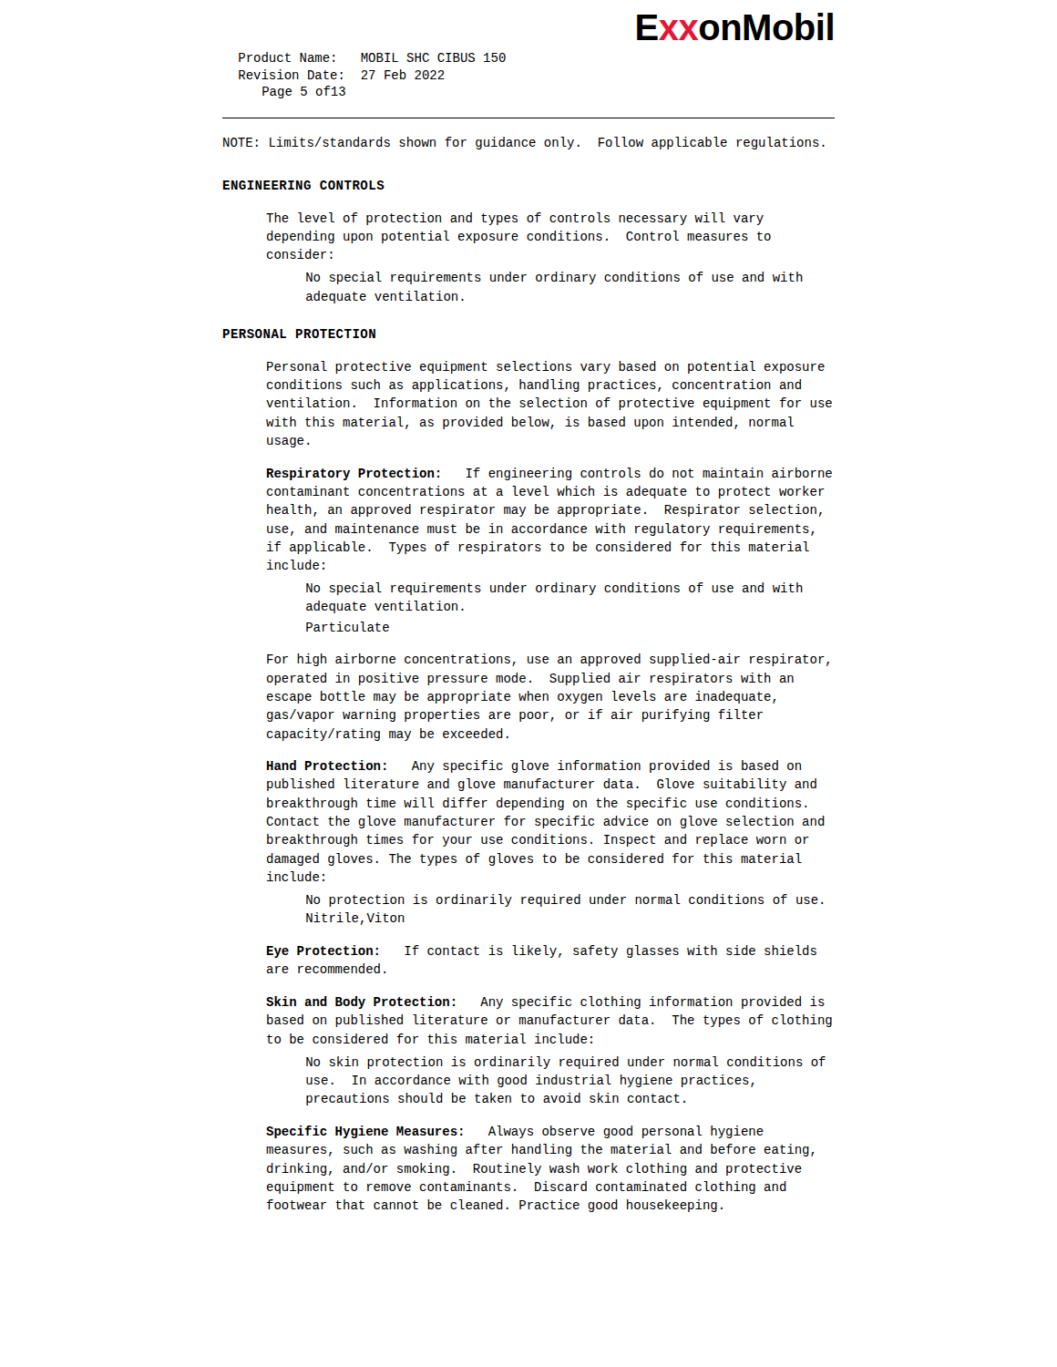ExxonMobil
Product Name: MOBIL SHC CIBUS 150
Revision Date: 27 Feb 2022
Page 5 of13
NOTE: Limits/standards shown for guidance only. Follow applicable regulations.
ENGINEERING CONTROLS
The level of protection and types of controls necessary will vary depending upon potential exposure conditions. Control measures to consider:
No special requirements under ordinary conditions of use and with adequate ventilation.
PERSONAL PROTECTION
Personal protective equipment selections vary based on potential exposure conditions such as applications, handling practices, concentration and ventilation. Information on the selection of protective equipment for use with this material, as provided below, is based upon intended, normal usage.
Respiratory Protection: If engineering controls do not maintain airborne contaminant concentrations at a level which is adequate to protect worker health, an approved respirator may be appropriate. Respirator selection, use, and maintenance must be in accordance with regulatory requirements, if applicable. Types of respirators to be considered for this material include:
No special requirements under ordinary conditions of use and with adequate ventilation.
Particulate
For high airborne concentrations, use an approved supplied-air respirator, operated in positive pressure mode. Supplied air respirators with an escape bottle may be appropriate when oxygen levels are inadequate, gas/vapor warning properties are poor, or if air purifying filter capacity/rating may be exceeded.
Hand Protection: Any specific glove information provided is based on published literature and glove manufacturer data. Glove suitability and breakthrough time will differ depending on the specific use conditions. Contact the glove manufacturer for specific advice on glove selection and breakthrough times for your use conditions. Inspect and replace worn or damaged gloves. The types of gloves to be considered for this material include:
No protection is ordinarily required under normal conditions of use. Nitrile,Viton
Eye Protection: If contact is likely, safety glasses with side shields are recommended.
Skin and Body Protection: Any specific clothing information provided is based on published literature or manufacturer data. The types of clothing to be considered for this material include:
No skin protection is ordinarily required under normal conditions of use. In accordance with good industrial hygiene practices, precautions should be taken to avoid skin contact.
Specific Hygiene Measures: Always observe good personal hygiene measures, such as washing after handling the material and before eating, drinking, and/or smoking. Routinely wash work clothing and protective equipment to remove contaminants. Discard contaminated clothing and footwear that cannot be cleaned. Practice good housekeeping.